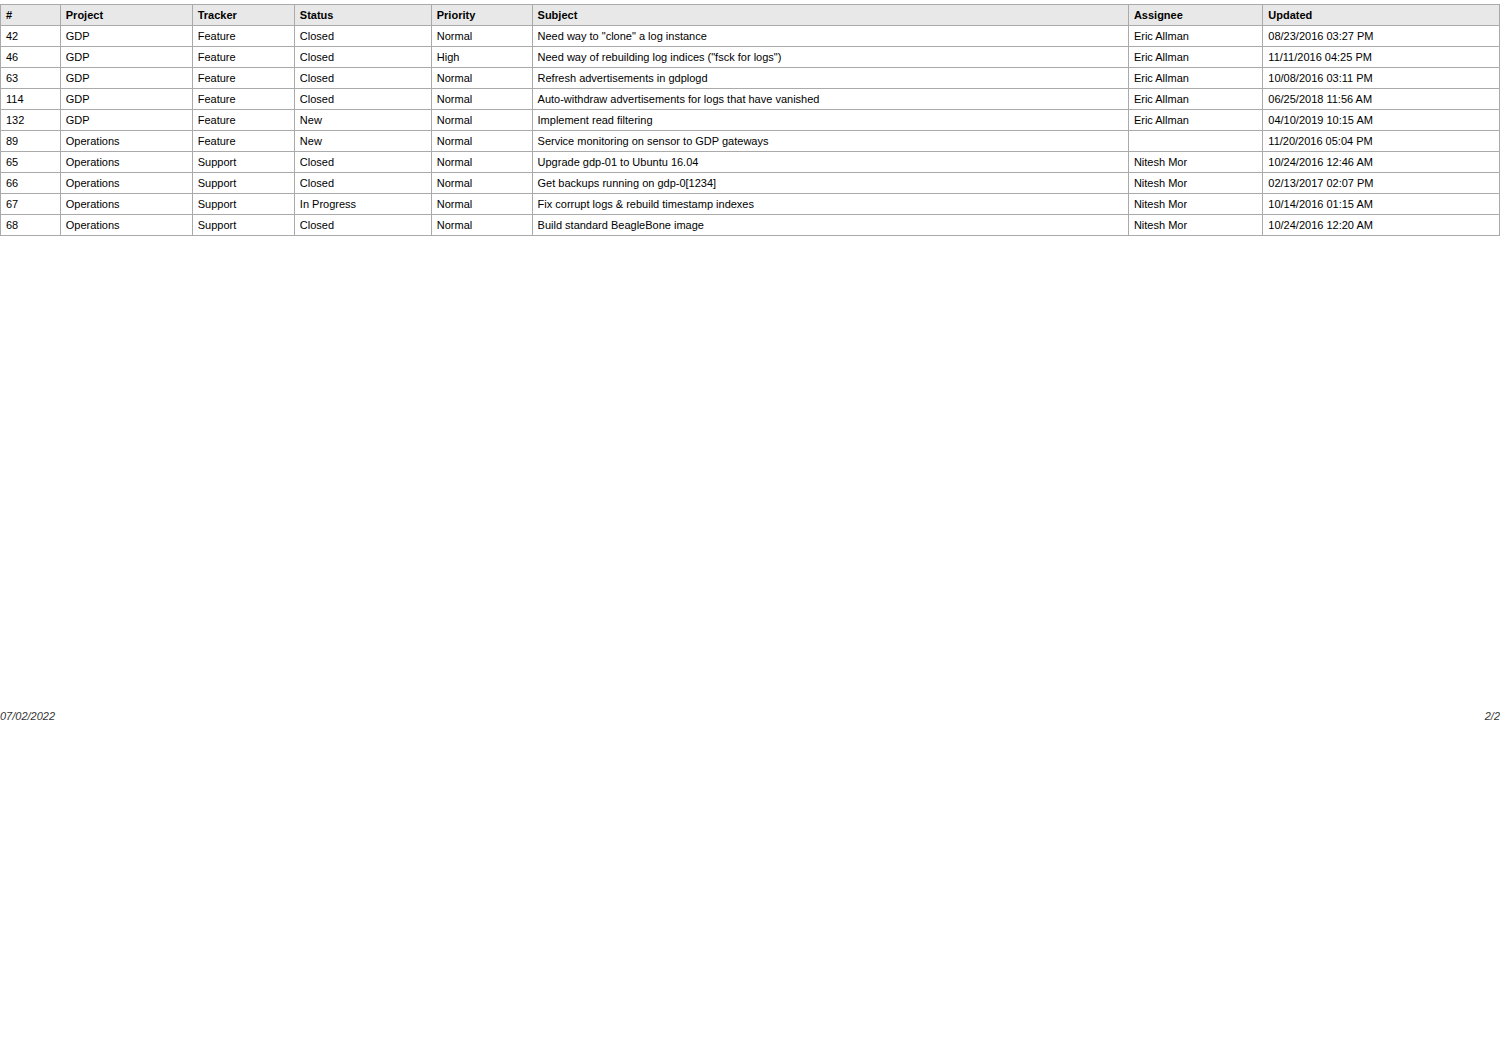| # | Project | Tracker | Status | Priority | Subject | Assignee | Updated |
| --- | --- | --- | --- | --- | --- | --- | --- |
| 42 | GDP | Feature | Closed | Normal | Need way to "clone" a log instance | Eric Allman | 08/23/2016 03:27 PM |
| 46 | GDP | Feature | Closed | High | Need way of rebuilding log indices ("fsck for logs") | Eric Allman | 11/11/2016 04:25 PM |
| 63 | GDP | Feature | Closed | Normal | Refresh advertisements in gdplogd | Eric Allman | 10/08/2016 03:11 PM |
| 114 | GDP | Feature | Closed | Normal | Auto-withdraw advertisements for logs that have vanished | Eric Allman | 06/25/2018 11:56 AM |
| 132 | GDP | Feature | New | Normal | Implement read filtering | Eric Allman | 04/10/2019 10:15 AM |
| 89 | Operations | Feature | New | Normal | Service monitoring on sensor to GDP gateways | | 11/20/2016 05:04 PM |
| 65 | Operations | Support | Closed | Normal | Upgrade gdp-01 to Ubuntu 16.04 | Nitesh Mor | 10/24/2016 12:46 AM |
| 66 | Operations | Support | Closed | Normal | Get backups running on gdp-0[1234] | Nitesh Mor | 02/13/2017 02:07 PM |
| 67 | Operations | Support | In Progress | Normal | Fix corrupt logs & rebuild timestamp indexes | Nitesh Mor | 10/14/2016 01:15 AM |
| 68 | Operations | Support | Closed | Normal | Build standard BeagleBone image | Nitesh Mor | 10/24/2016 12:20 AM |
07/02/2022 2/2